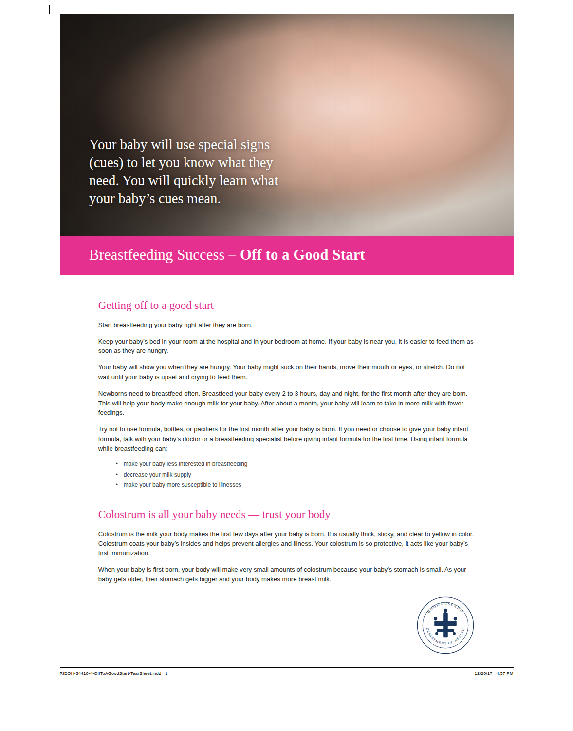Your baby will use special signs (cues) to let you know what they need. You will quickly learn what your baby’s cues mean.
Breastfeeding Success – Off to a Good Start
Getting off to a good start
Start breastfeeding your baby right after they are born.
Keep your baby’s bed in your room at the hospital and in your bedroom at home. If your baby is near you, it is easier to feed them as soon as they are hungry.
Your baby will show you when they are hungry. Your baby might suck on their hands, move their mouth or eyes, or stretch. Do not wait until your baby is upset and crying to feed them.
Newborns need to breastfeed often. Breastfeed your baby every 2 to 3 hours, day and night, for the first month after they are born. This will help your body make enough milk for your baby. After about a month, your baby will learn to take in more milk with fewer feedings.
Try not to use formula, bottles, or pacifiers for the first month after your baby is born. If you need or choose to give your baby infant formula, talk with your baby’s doctor or a breastfeeding specialist before giving infant formula for the first time. Using infant formula while breastfeeding can:
make your baby less interested in breastfeeding
decrease your milk supply
make your baby more susceptible to illnesses
Colostrum is all your baby needs — trust your body
Colostrum is the milk your body makes the first few days after your baby is born. It is usually thick, sticky, and clear to yellow in color. Colostrum coats your baby’s insides and helps prevent allergies and illness. Your colostrum is so protective, it acts like your baby’s first immunization.
When your baby is first born, your body will make very small amounts of colostrum because your baby’s stomach is small. As your baby gets older, their stomach gets bigger and your body makes more breast milk.
RHODE ISLAND DEPARTMENT OF HEALTH
RIDOH-34410-4-OffToAGoodStart-TearSheet.indd 1 12/20/17 4:37 PM